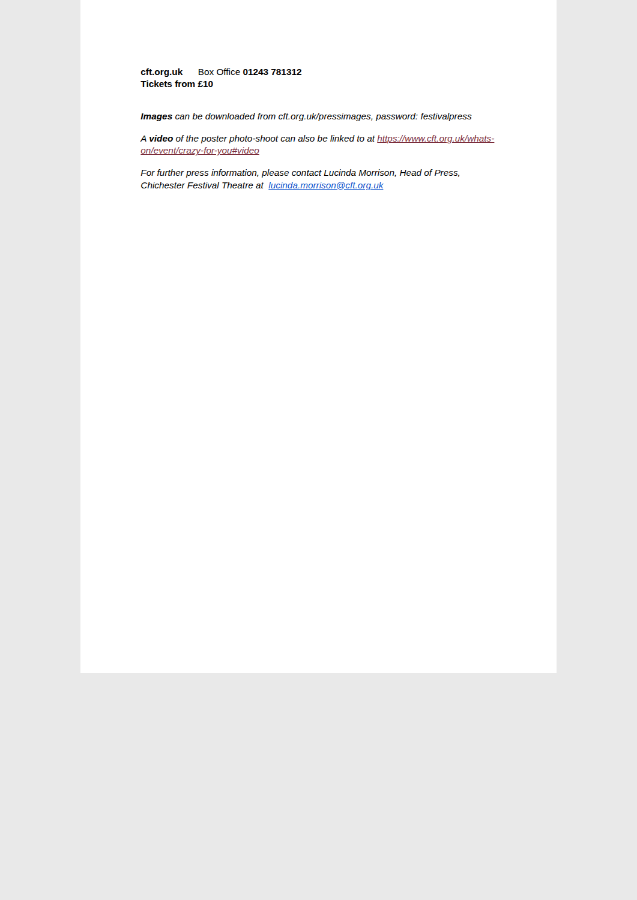cft.org.uk Box Office 01243 781312
Tickets from £10
Images can be downloaded from cft.org.uk/pressimages, password: festivalpress
A video of the poster photo-shoot can also be linked to at https://www.cft.org.uk/whats-on/event/crazy-for-you#video
For further press information, please contact Lucinda Morrison, Head of Press, Chichester Festival Theatre at lucinda.morrison@cft.org.uk